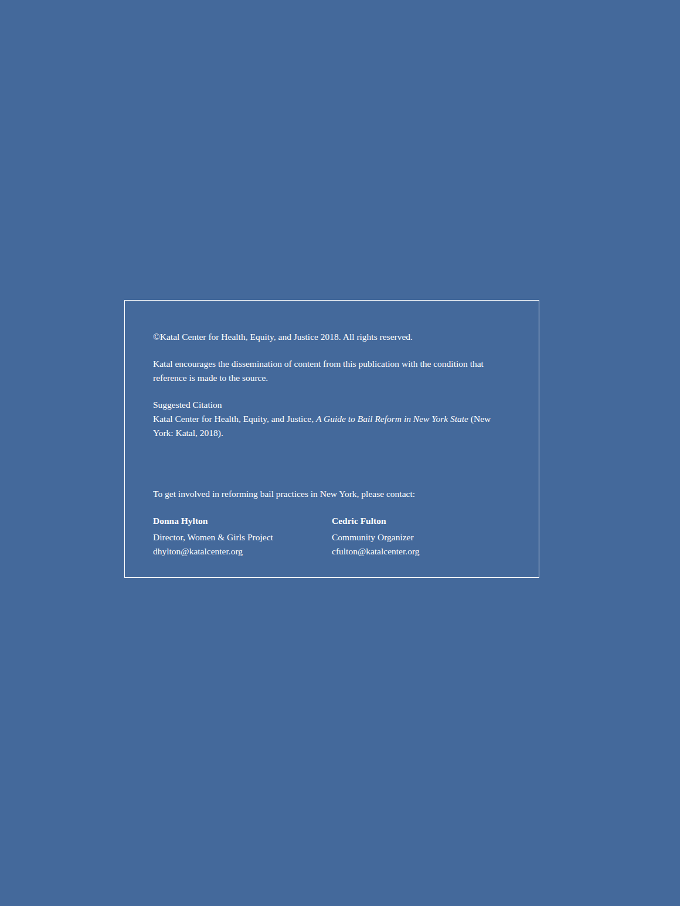©Katal Center for Health, Equity, and Justice 2018. All rights reserved.
Katal encourages the dissemination of content from this publication with the condition that reference is made to the source.
Suggested Citation
Katal Center for Health, Equity, and Justice, A Guide to Bail Reform in New York State (New York: Katal, 2018).
To get involved in reforming bail practices in New York, please contact:
Donna Hylton
Director, Women & Girls Project
dhylton@katalcenter.org
Cedric Fulton
Community Organizer
cfulton@katalcenter.org